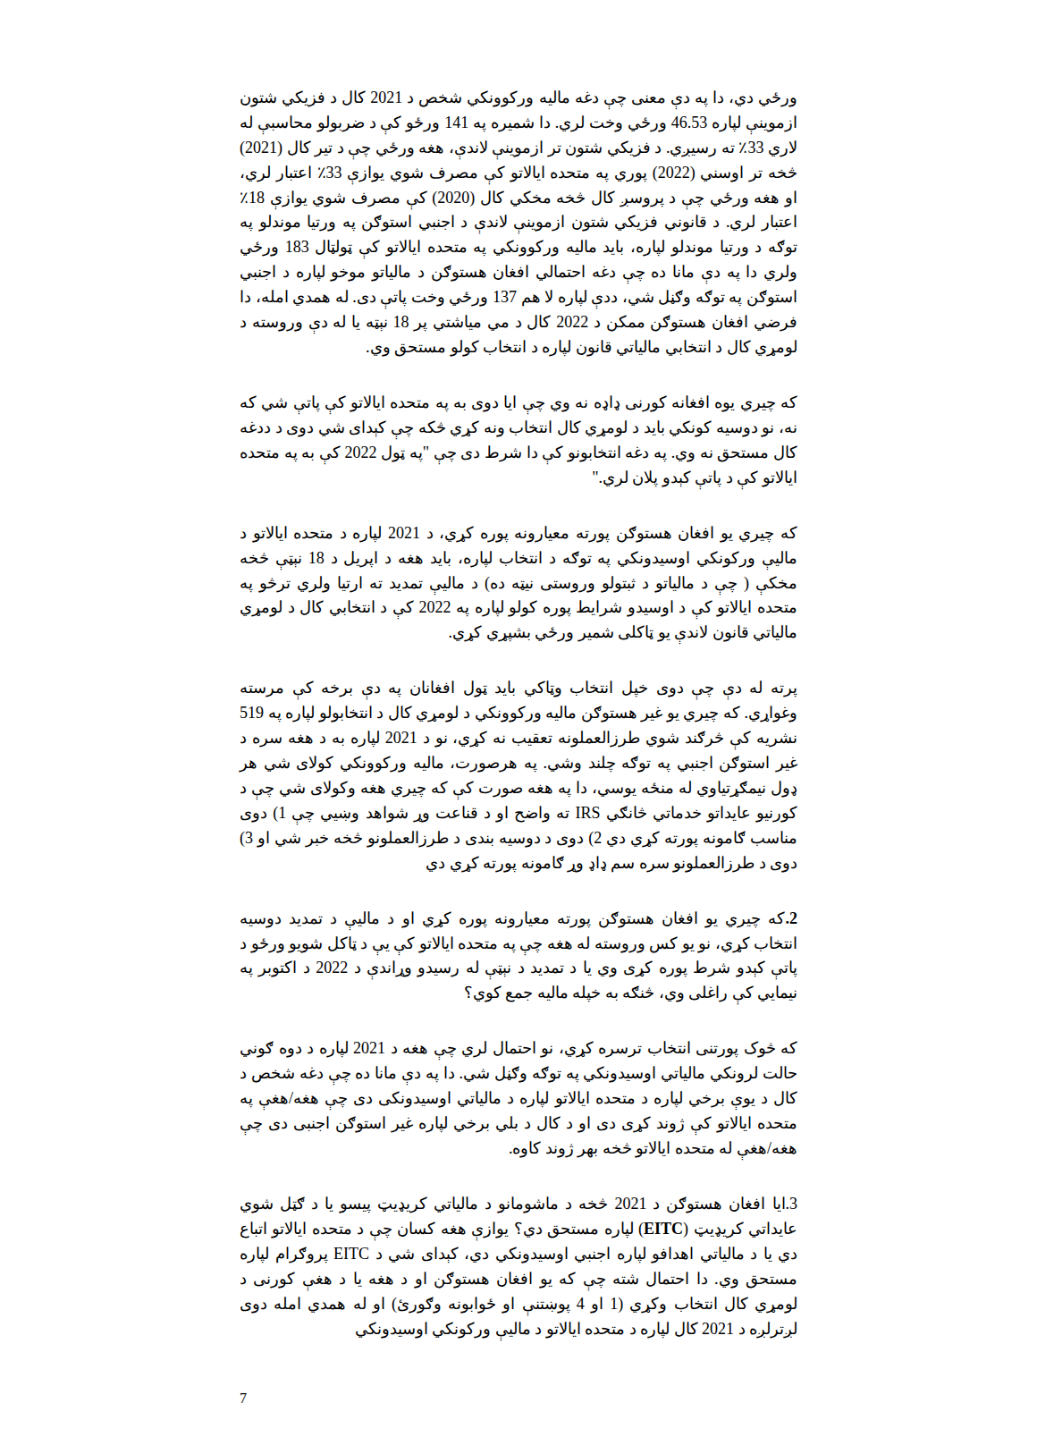ورځي دي، دا په دې معنی چې دغه مالیه ورکوونکي شخص د 2021 کال د فزیکي شتون ازموینې لپاره 46.53 ورځي وخت لري. دا شمیره په 141 ورځو کې د ضربولو محاسبې له لاري 33٪ ته رسیږي. د فزیکي شتون تر ازموینې لاندې، هغه ورځي چې د تیر کال (2021) څخه تر اوسني (2022) پوري په متحده ایالاتو کې مصرف شوي یوازې 33٪ اعتبار لري، او هغه ورځي چې د پروسږ کال څخه مخکي کال (2020) کې مصرف شوي یوازې 18٪ اعتبار لري. د قانوني فزیکي شتون ازموینې لاندې د اجنبي استوګن په ورتیا موندلو په توګه د ورتیا موندلو لپاره، باید مالیه ورکوونکي په متحده ایالاتو کې ټولټال 183 ورځي ولري دا په دې مانا ده چې دغه احتمالي افغان هستوګن د مالیاتو موخو لپاره د اجنبي استوګن په توګه وګڼل شي، ددې لپاره لا هم 137 ورځي وخت پاتې دی. له همدي امله، دا فرضي افغان هستوګن ممکن د 2022 کال د مي میاشتي پر 18 نېټه یا له دې وروسته د لومړي کال د انتخابي مالیاتي قانون لپاره د انتخاب کولو مستحق وي.
که چیري یوه افغانه کورنی ډاډه نه وي چې ایا دوی به په متحده ایالاتو کې پاتې شي که نه، نو دوسیه کونکي باید د لومړي کال انتخاب ونه کړي څکه چې کېدای شي دوی د ددغه کال مستحق نه وي. په دغه انتخابونو کې دا شرط دی چې "په ټول 2022 کې به په متحده ایالاتو کې د پاتې کېدو پلان لري."
که چیري یو افغان هستوګن پورته معیارونه پوره کړي، د 2021 لپاره د متحده ایالاتو د مالیې ورکونکي اوسیدونکي په توګه د انتخاب لپاره، باید هغه د اپریل د 18 نېټې څخه مخکې ( چې د مالیاتو د ثبتولو وروستی نیټه ده) د مالیې تمدید ته ارتیا ولري ترڅو په متحده ایالاتو کې د اوسیدو شرایط پوره کولو لپاره په 2022 کې د انتخابي کال د لومړي مالیاتي قانون لاندې یو ټاکلی شمیر ورځي بشپړي کړي.
پرته له دې چې دوی خپل انتخاب وټاکي باید ټول افغانان په دې برخه کې مرسته وغواړي. که چیري یو غیر هستوګن مالیه ورکوونکي د لومړي کال د انتخابولو لپاره په 519 نشریه کې څرګند شوي طرزالعملونه تعقیب نه کړي، نو د 2021 لپاره به د هغه سره د غیر استوګن اجنبي په توګه چلند وشي. په هرصورت، مالیه ورکوونکي کولای شي هر ډول نیمګړتیاوي له منځه یوسي، دا په هغه صورت کې که چیري هغه وکولای شي چې د کورنیو عایداتو خدماتي څانګي IRS ته واضح او د قناعت وړ شواهد وښیي چې 1) دوی مناسب ګامونه پورته کړي دي 2) دوی د دوسیه بندی د طرزالعملونو څخه خبر شي او 3) دوی د طرزالعملونو سره سم ډاډ وړ ګامونه پورته کړي دي
2. که چیري یو افغان هستوګن پورته معیارونه پوره کړي او د مالیې د تمدید دوسیه انتخاب کړي، نو یو کس وروسته له هغه چې په متحده ایالاتو کې یې د ټاکل شویو ورځو د پاتې کېدو شرط پوره کړی وي یا د تمدید د نېټې له رسیدو وړاندې د 2022 د اکتوبر په نیمایي کې راغلی وي، څنګه به خپله مالیه جمع کوي؟
که څوک پورتنی انتخاب ترسره کړي، نو احتمال لري چې هغه د 2021 لپاره د دوه ګوني حالت لرونکي مالیاتي اوسیدونکي په توګه وګڼل شي. دا په دې مانا ده چې دغه شخص د کال د یوې برخي لپاره د متحده ایالاتو لپاره د مالیاتي اوسیدونکی دی چې هغه/هغې په متحده ایالاتو کې ژوند کړی دی او د کال د بلي برخي لپاره غیر استوګن اجنبی دی چې هغه/هغې له متحده ایالاتو څخه بهر ژوند کاوه.
3.ایا افغان هستوګن د 2021 څخه د ماشومانو د مالیاتي کریډیټ پیسو یا د ګټل شوي عایداتي کریډیټ (EITC) لپاره مستحق دي؟ یوازې هغه کسان چې د متحده ایالاتو اتباع دي یا د مالیاتي اهدافو لپاره اجنبي اوسیدونکي دي، کېدای شي د EITC پروګرام لپاره مستحق وي. دا احتمال شته چې که یو افغان هستوګن او د هغه یا د هغې کورنی د لومړي کال انتخاب وکړي (1 او 4 پوښتنې او ځوابونه وګورئ) او له همدي امله دوی لږترلږه د 2021 کال لپاره د متحده ایالاتو د مالیې ورکونکي اوسیدونکي
7